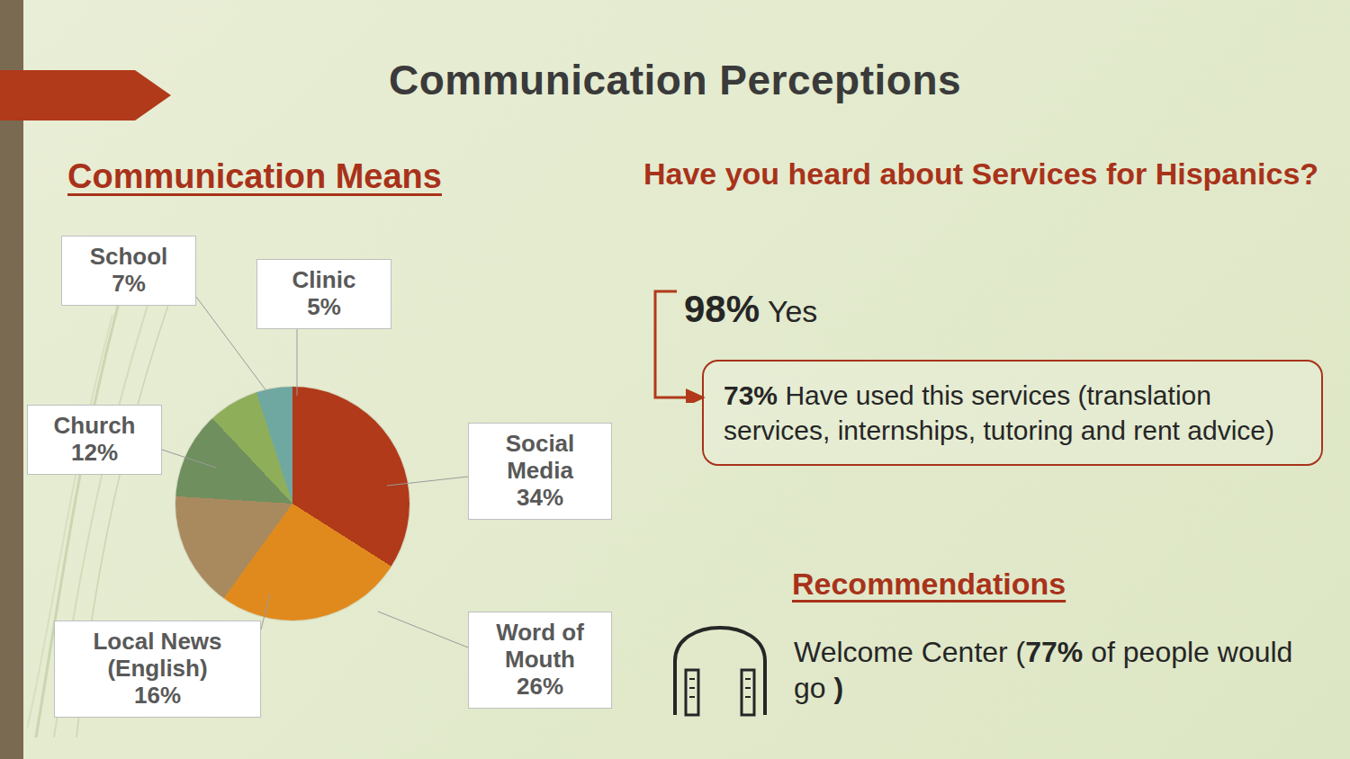Communication Perceptions
Communication Means
Have you heard about Services for Hispanics?
School7%
Clinic5%
Church12%
Social Media34%
Local News (English)16%
Word of Mouth26%
98% Yes
73% Have used this services (translation services, internships, tutoring and rent advice)
Recommendations
Welcome Center (77% of people would go )